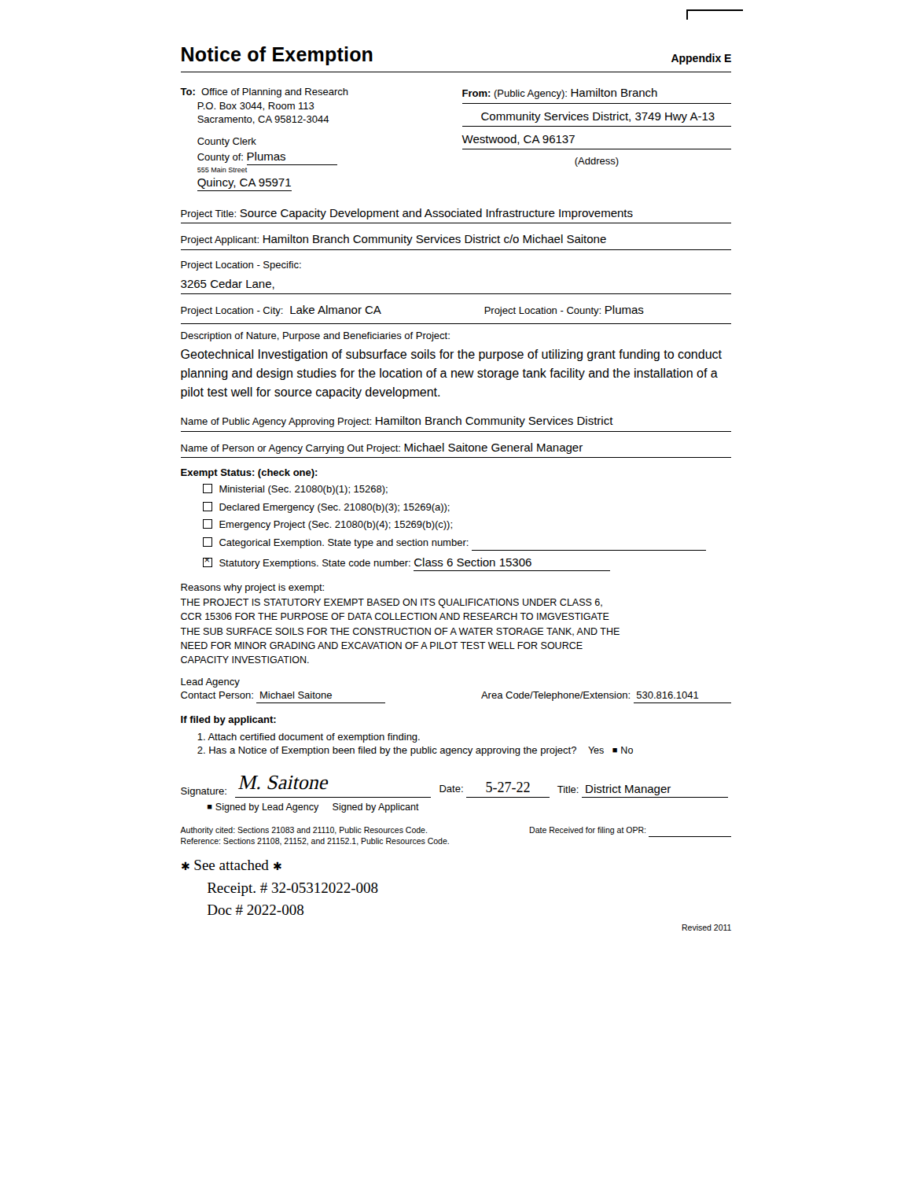Notice of Exemption
Appendix E
To: Office of Planning and Research
P.O. Box 3044, Room 113
Sacramento, CA 95812-3044
County Clerk
County of: Plumas
555 Main Street
Quincy, CA 95971
From: (Public Agency): Hamilton Branch
Community Services District, 3749 Hwy A-13
Westwood, CA 96137
(Address)
Project Title: Source Capacity Development and Associated Infrastructure Improvements
Project Applicant: Hamilton Branch Community Services District c/o Michael Saitone
Project Location - Specific:
3265 Cedar Lane,
Project Location - City: Lake Almanor CA
Project Location - County: Plumas
Description of Nature, Purpose and Beneficiaries of Project:
Geotechnical Investigation of subsurface soils for the purpose of utilizing grant funding to conduct planning and design studies for the location of a new storage tank facility and the installation of a pilot test well for source capacity development.
Name of Public Agency Approving Project: Hamilton Branch Community Services District
Name of Person or Agency Carrying Out Project: Michael Saitone General Manager
Exempt Status: (check one):
Ministerial (Sec. 21080(b)(1); 15268);
Declared Emergency (Sec. 21080(b)(3); 15269(a));
Emergency Project (Sec. 21080(b)(4); 15269(b)(c));
Categorical Exemption. State type and section number:
Statutory Exemptions. State code number: Class 6 Section 15306
Reasons why project is exempt:
THE PROJECT IS STATUTORY EXEMPT BASED ON ITS QUALIFICATIONS UNDER CLASS 6,
CCR 15306 FOR THE PURPOSE OF DATA COLLECTION AND RESEARCH TO IMGVESTIGATE
THE SUB SURFACE SOILS FOR THE CONSTRUCTION OF A WATER STORAGE TANK, AND THE
NEED FOR MINOR GRADING AND EXCAVATION OF A PILOT TEST WELL FOR SOURCE
CAPACITY INVESTIGATION.
Lead Agency
Contact Person: Michael Saitone
Area Code/Telephone/Extension: 530.816.1041
If filed by applicant:
1. Attach certified document of exemption finding.
2. Has a Notice of Exemption been filed by the public agency approving the project? Yes ■No
Signature:
M. Saitone
Date: 5-27-22
Title: District Manager
■Signed by Lead Agency Signed by Applicant
Authority cited: Sections 21083 and 21110, Public Resources Code.
Reference: Sections 21108, 21152, and 21152.1, Public Resources Code.
Date Received for filing at OPR:
✱ See attached ✱
Receipt. # 32-05312022-008
Doc # 2022-008
Revised 2011